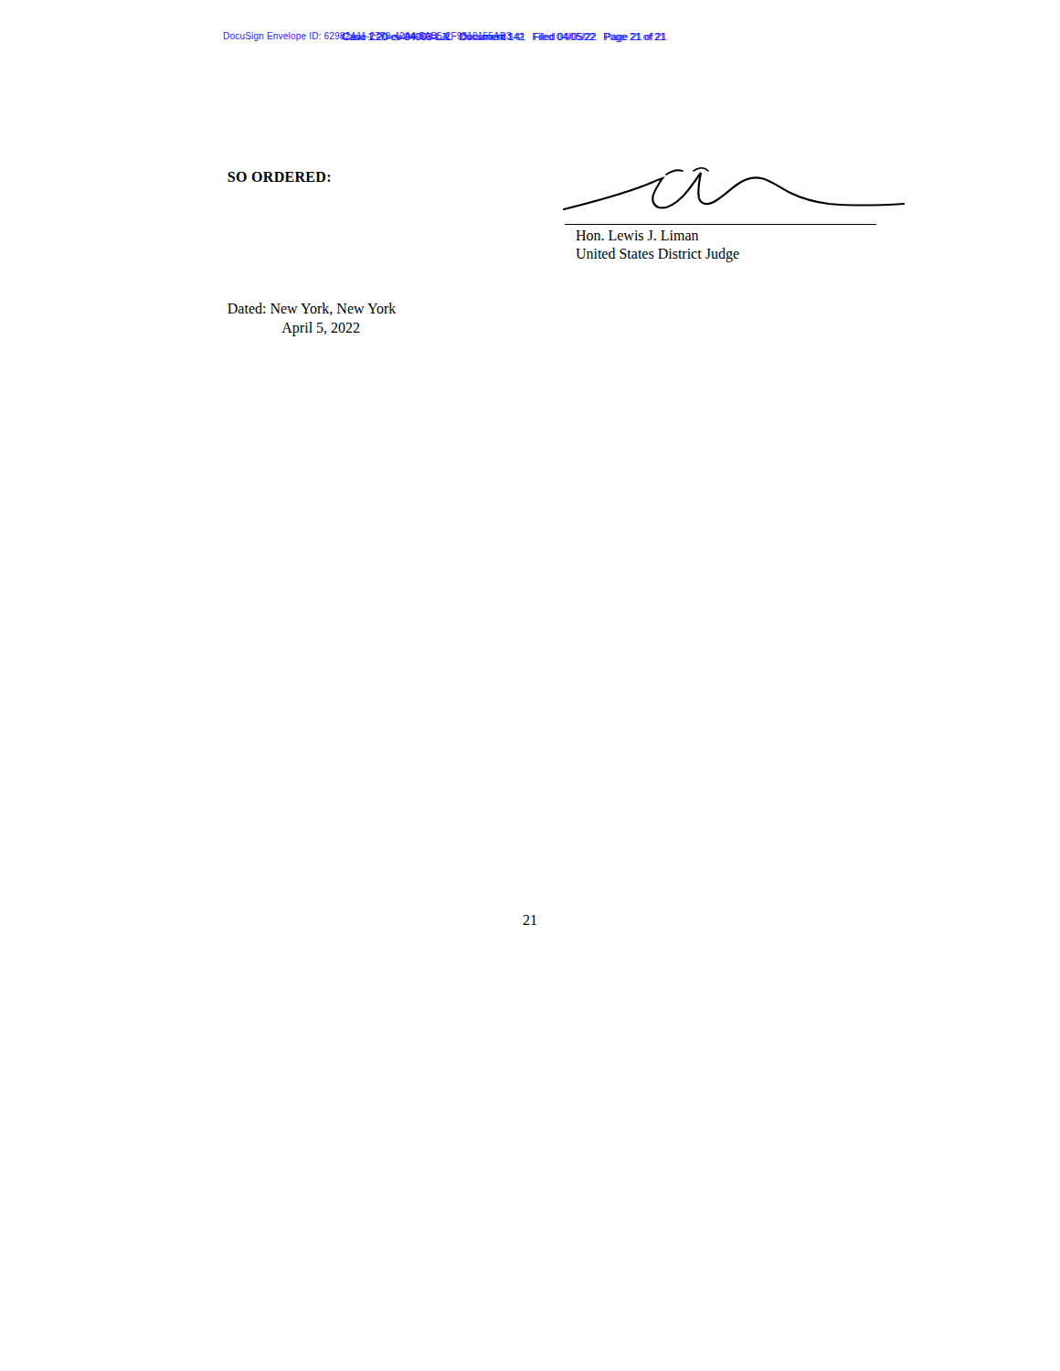DocuSign Envelope ID: 62982A11-2779-42A4-5AB5-2F9510155AB3 Case 1:20-cv-04003-LJL Document 142 Filed 04/05/22 Page 21 of 21 Case 1:20-cv-04003-LJL Document 141 Filed 04/05/22 Page 21 of 21
SO ORDERED:
Hon. Lewis J. Liman
United States District Judge
Dated: New York, New York
April 5, 2022
21